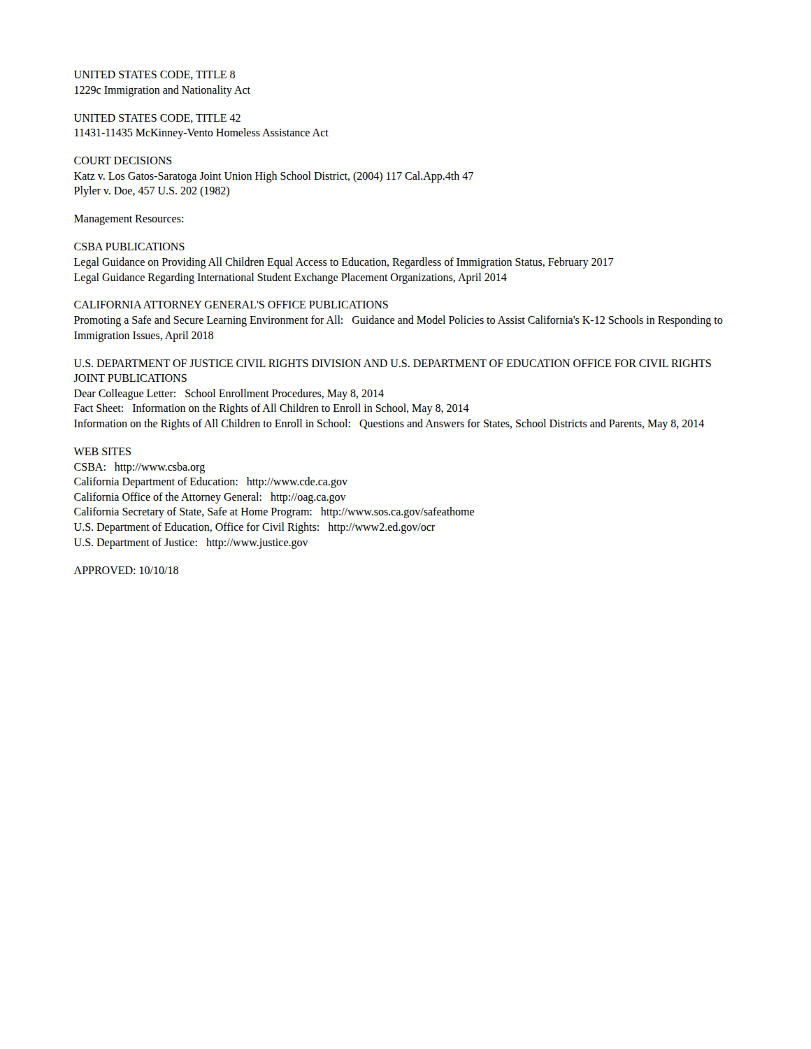UNITED STATES CODE, TITLE 8
1229c Immigration and Nationality Act
UNITED STATES CODE, TITLE 42
11431-11435 McKinney-Vento Homeless Assistance Act
COURT DECISIONS
Katz v. Los Gatos-Saratoga Joint Union High School District, (2004) 117 Cal.App.4th 47
Plyler v. Doe, 457 U.S. 202 (1982)
Management Resources:
CSBA PUBLICATIONS
Legal Guidance on Providing All Children Equal Access to Education, Regardless of Immigration Status, February 2017
Legal Guidance Regarding International Student Exchange Placement Organizations, April 2014
CALIFORNIA ATTORNEY GENERAL'S OFFICE PUBLICATIONS
Promoting a Safe and Secure Learning Environment for All: Guidance and Model Policies to Assist California's K-12 Schools in Responding to Immigration Issues, April 2018
U.S. DEPARTMENT OF JUSTICE CIVIL RIGHTS DIVISION AND U.S. DEPARTMENT OF EDUCATION OFFICE FOR CIVIL RIGHTS JOINT PUBLICATIONS
Dear Colleague Letter: School Enrollment Procedures, May 8, 2014
Fact Sheet: Information on the Rights of All Children to Enroll in School, May 8, 2014
Information on the Rights of All Children to Enroll in School: Questions and Answers for States, School Districts and Parents, May 8, 2014
WEB SITES
CSBA: http://www.csba.org
California Department of Education: http://www.cde.ca.gov
California Office of the Attorney General: http://oag.ca.gov
California Secretary of State, Safe at Home Program: http://www.sos.ca.gov/safeathome
U.S. Department of Education, Office for Civil Rights: http://www2.ed.gov/ocr
U.S. Department of Justice: http://www.justice.gov
APPROVED: 10/10/18